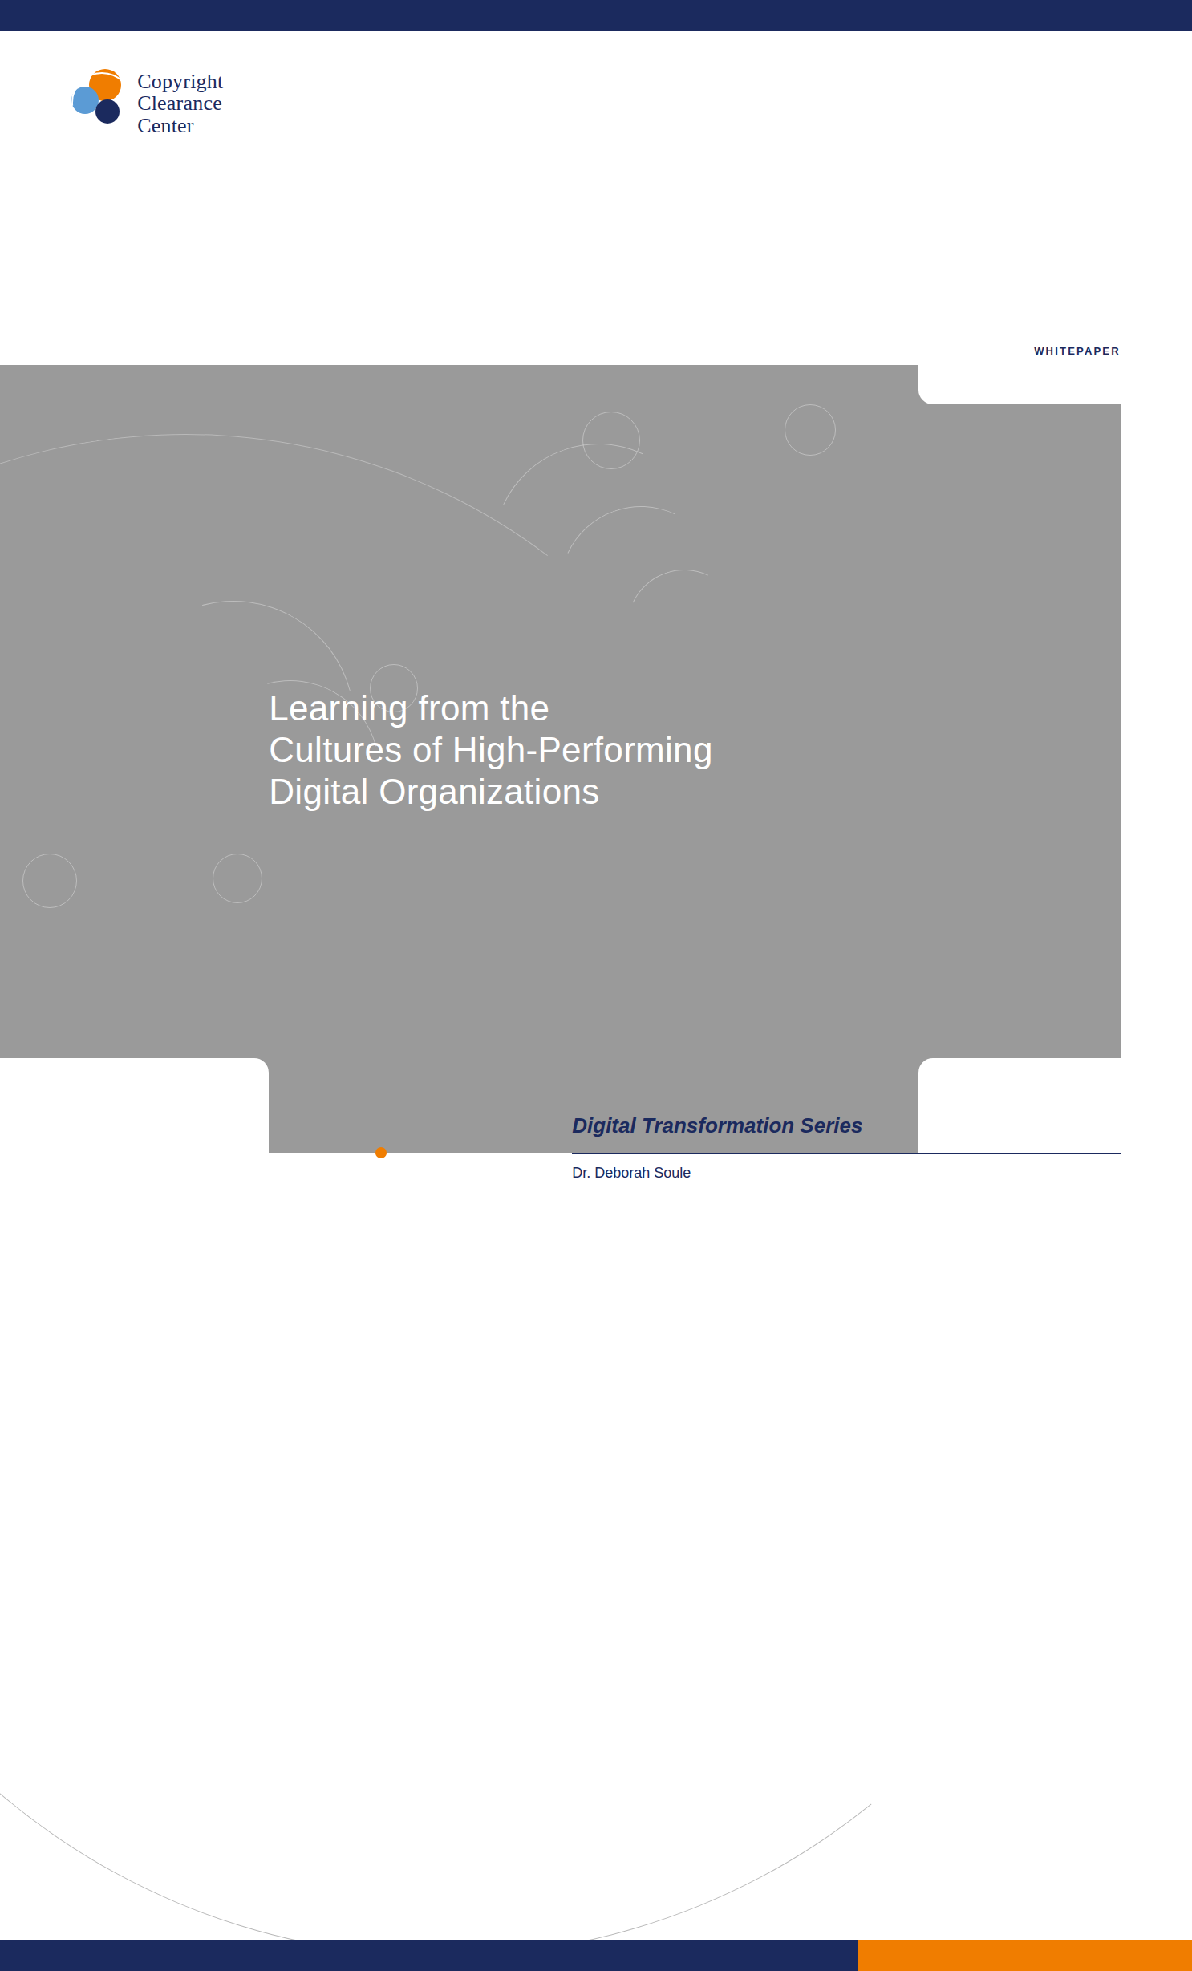Copyright
Clearance
Center
WHITEPAPER
Learning from the
Cultures of High-Performing
Digital Organizations
Digital Transformation Series
Dr. Deborah Soule